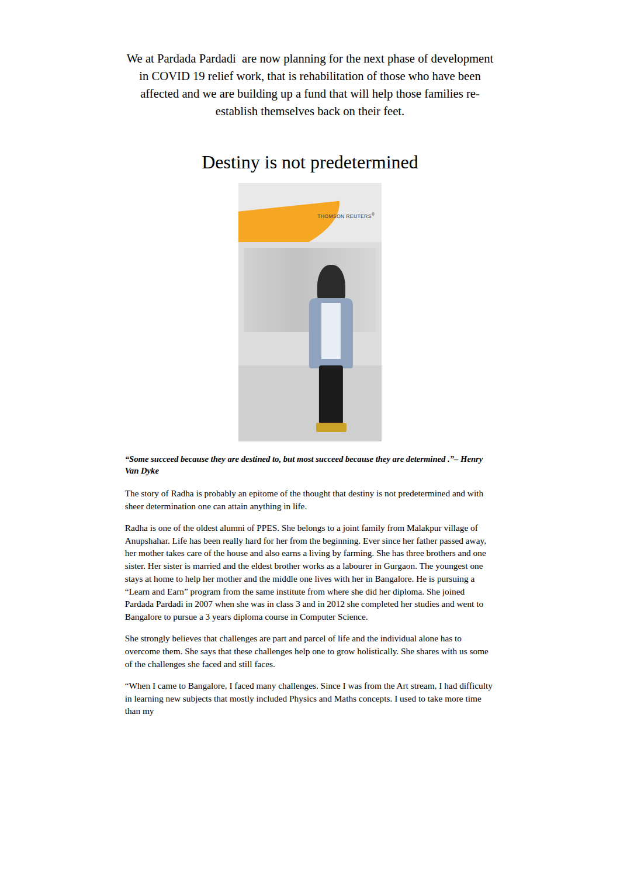We at Pardada Pardadi are now planning for the next phase of development in COVID 19 relief work, that is rehabilitation of those who have been affected and we are building up a fund that will help those families re-establish themselves back on their feet.
Destiny is not predetermined
THOMSON REUTERS®
You are the answer.
“Some succeed because they are destined to, but most succeed because they are determined .”– Henry Van Dyke
The story of Radha is probably an epitome of the thought that destiny is not predetermined and with sheer determination one can attain anything in life.
Radha is one of the oldest alumni of PPES. She belongs to a joint family from Malakpur village of Anupshahar. Life has been really hard for her from the beginning. Ever since her father passed away, her mother takes care of the house and also earns a living by farming. She has three brothers and one sister. Her sister is married and the eldest brother works as a labourer in Gurgaon. The youngest one stays at home to help her mother and the middle one lives with her in Bangalore. He is pursuing a “Learn and Earn” program from the same institute from where she did her diploma. She joined Pardada Pardadi in 2007 when she was in class 3 and in 2012 she completed her studies and went to Bangalore to pursue a 3 years diploma course in Computer Science.
She strongly believes that challenges are part and parcel of life and the individual alone has to overcome them. She says that these challenges help one to grow holistically. She shares with us some of the challenges she faced and still faces.
“When I came to Bangalore, I faced many challenges. Since I was from the Art stream, I had difficulty in learning new subjects that mostly included Physics and Maths concepts. I used to take more time than my